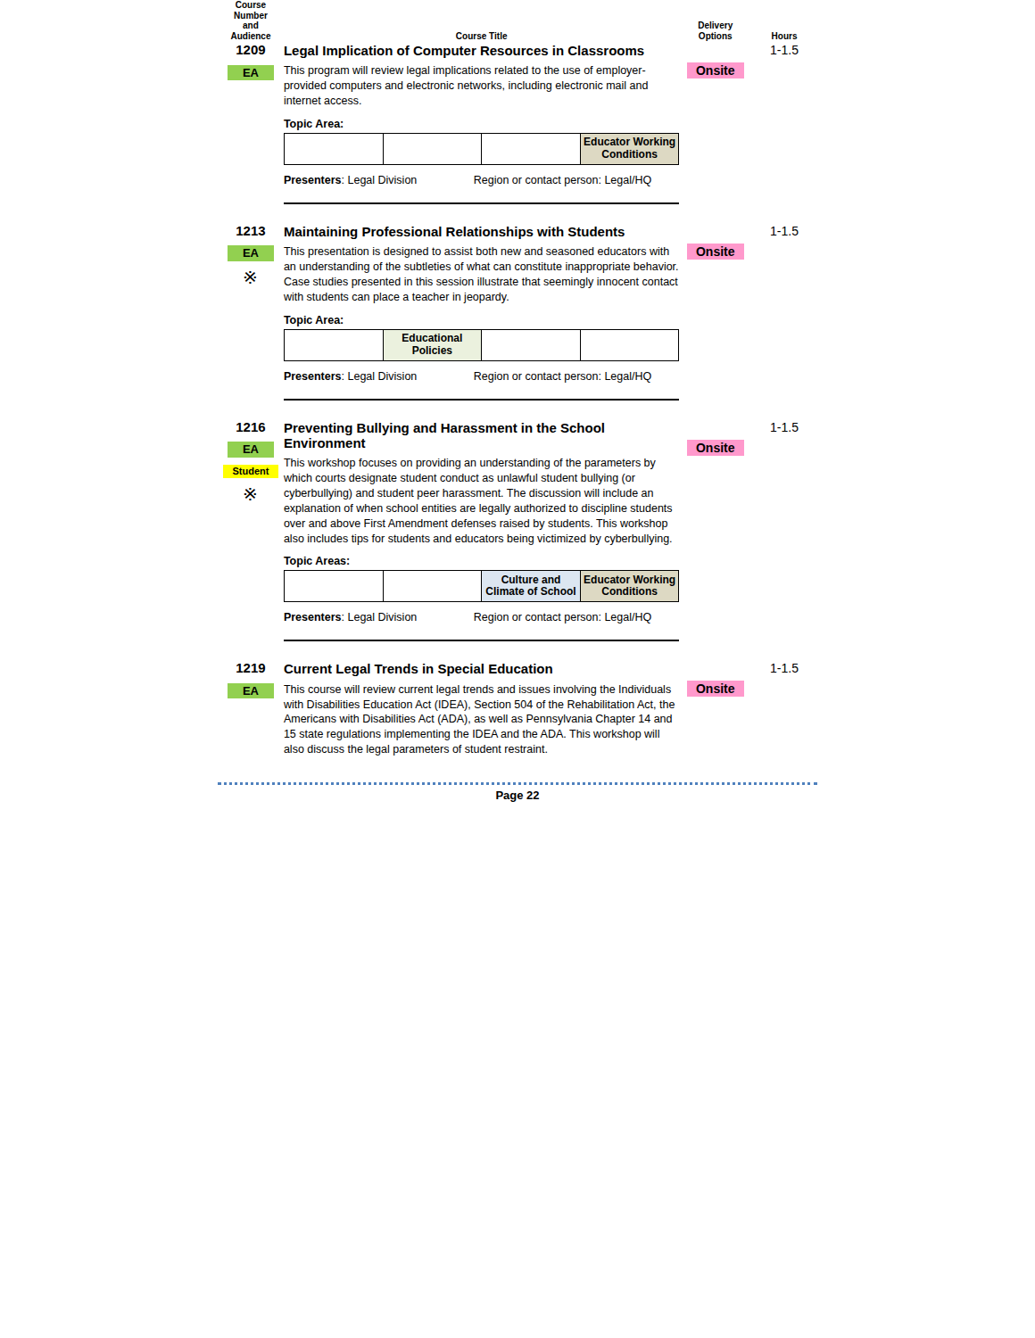| Course Number and Audience | Course Title | Delivery Options | Hours |
| 1209 EA | Legal Implication of Computer Resources in Classrooms This program will review legal implications related to the use of employer-provided computers and electronic networks, including electronic mail and internet access. Topic Area: / / / / Educator Working Conditions / Presenters : Legal Division Region or contact person: Legal/HQ | Onsite | 1-1.5 |
| 1213 EA ※ | Maintaining Professional Relationships with Students This presentation is designed to assist both new and seasoned educators with an understanding of the subtleties of what can constitute inappropriate behavior. Case studies presented in this session illustrate that seemingly innocent contact with students can place a teacher in jeopardy. Topic Area: / / Educational Policies / / / Presenters : Legal Division Region or contact person: Legal/HQ | Onsite | 1-1.5 |
| 1216 EA Student ※ | Preventing Bullying and Harassment in the School Environment This workshop focuses on providing an understanding of the parameters by which courts designate student conduct as unlawful student bullying (or cyberbullying) and student peer harassment. The discussion will include an explanation of when school entities are legally authorized to discipline students over and above First Amendment defenses raised by students. This workshop also includes tips for students and educators being victimized by cyberbullying. Topic Areas: / / / Culture and Climate of School / Educator Working Conditions / Presenters : Legal Division Region or contact person: Legal/HQ | Onsite | 1-1.5 |
| 1219 EA | Current Legal Trends in Special Education This course will review current legal trends and issues involving the Individuals with Disabilities Education Act (IDEA), Section 504 of the Rehabilitation Act, the Americans with Disabilities Act (ADA), as well as Pennsylvania Chapter 14 and 15 state regulations implementing the IDEA and the ADA. This workshop will also discuss the legal parameters of student restraint. | Onsite | 1-1.5 |
Page 22